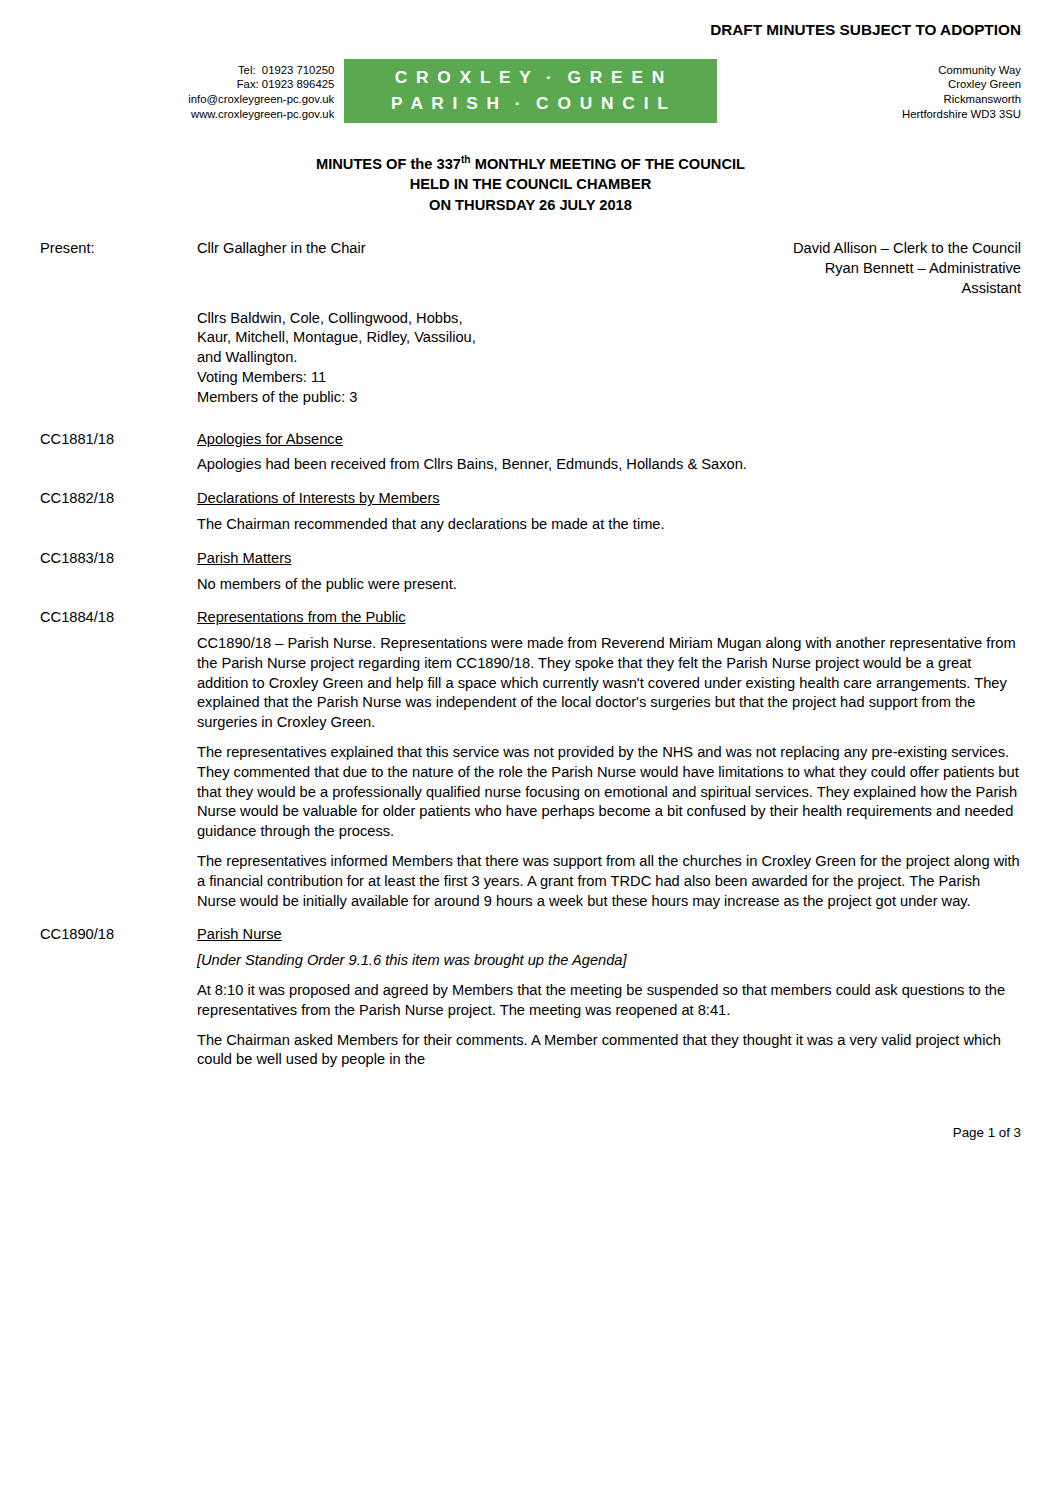DRAFT MINUTES SUBJECT TO ADOPTION
Tel: 01923 710250
Fax: 01923 896425
info@croxleygreen-pc.gov.uk
www.croxleygreen-pc.gov.uk
C R O X L E Y · G R E E N P A R I S H · C O U N C I L
Community Way
Croxley Green
Rickmansworth
Hertfordshire WD3 3SU
MINUTES OF the 337th MONTHLY MEETING OF THE COUNCIL
HELD IN THE COUNCIL CHAMBER
ON THURSDAY 26 JULY 2018
| Present: | Cllr Gallagher in the Chair | David Allison – Clerk to the Council Ryan Bennett – Administrative Assistant |
| | Cllrs Baldwin, Cole, Collingwood, Hobbs, Kaur, Mitchell, Montague, Ridley, Vassiliou, and Wallington. Voting Members: 11 Members of the public: 3 |
| CC1881/18 | Apologies for Absence Apologies had been received from Cllrs Bains, Benner, Edmunds, Hollands & Saxon. |
| CC1882/18 | Declarations of Interests by Members The Chairman recommended that any declarations be made at the time. |
| CC1883/18 | Parish Matters No members of the public were present. |
| CC1884/18 | Representations from the Public CC1890/18 – Parish Nurse. Representations were made from Reverend Miriam Mugan along with another representative from the Parish Nurse project regarding item CC1890/18. They spoke that they felt the Parish Nurse project would be a great addition to Croxley Green and help fill a space which currently wasn't covered under existing health care arrangements. They explained that the Parish Nurse was independent of the local doctor's surgeries but that the project had support from the surgeries in Croxley Green. The representatives explained that this service was not provided by the NHS and was not replacing any pre-existing services. They commented that due to the nature of the role the Parish Nurse would have limitations to what they could offer patients but that they would be a professionally qualified nurse focusing on emotional and spiritual services. They explained how the Parish Nurse would be valuable for older patients who have perhaps become a bit confused by their health requirements and needed guidance through the process. The representatives informed Members that there was support from all the churches in Croxley Green for the project along with a financial contribution for at least the first 3 years. A grant from TRDC had also been awarded for the project. The Parish Nurse would be initially available for around 9 hours a week but these hours may increase as the project got under way. |
| CC1890/18 | Parish Nurse [Under Standing Order 9.1.6 this item was brought up the Agenda] At 8:10 it was proposed and agreed by Members that the meeting be suspended so that members could ask questions to the representatives from the Parish Nurse project. The meeting was reopened at 8:41. The Chairman asked Members for their comments. A Member commented that they thought it was a very valid project which could be well used by people in the |
Page 1 of 3